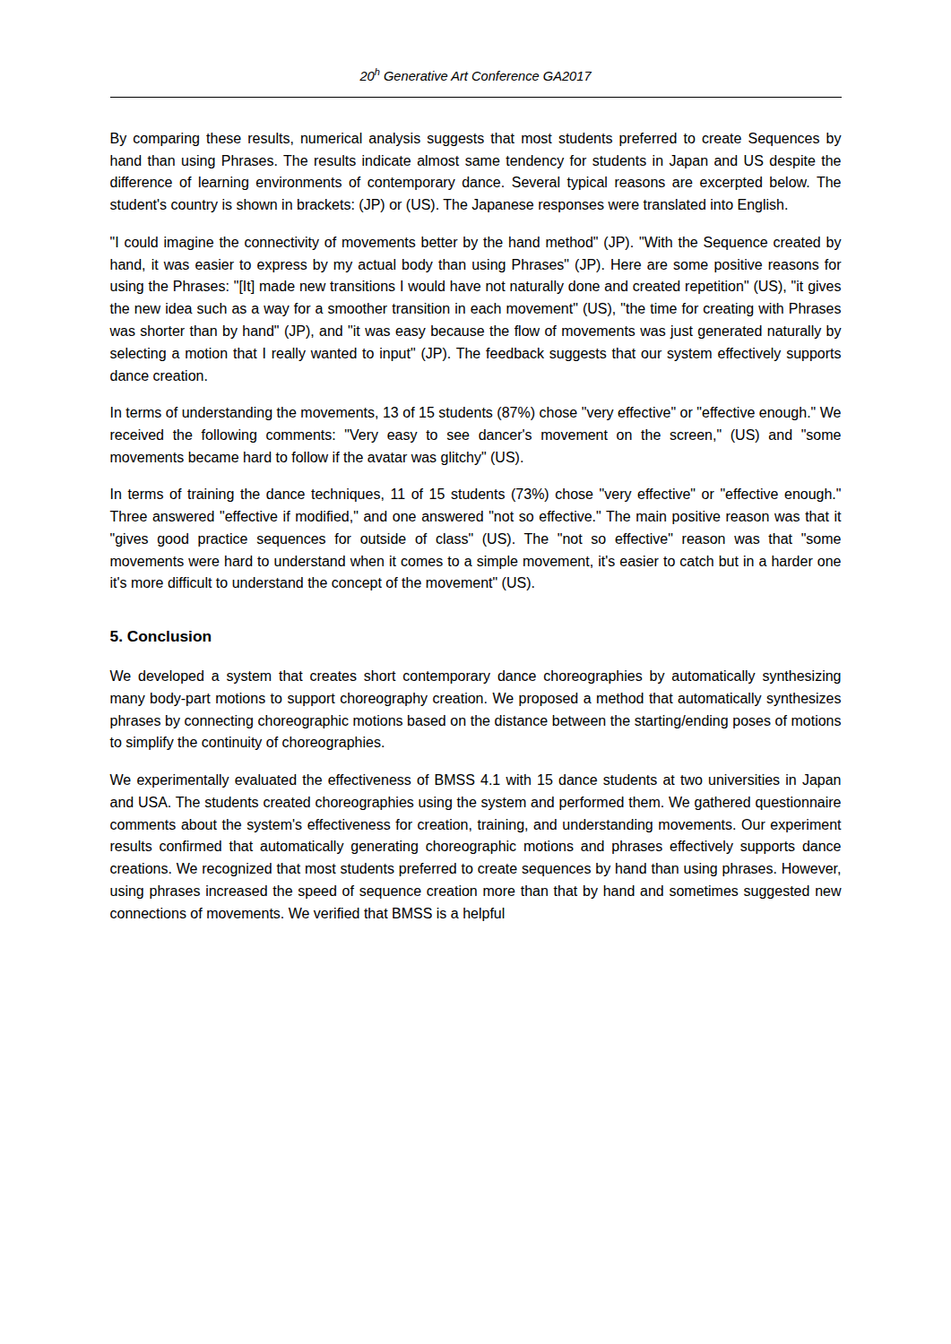20h Generative Art Conference GA2017
By comparing these results, numerical analysis suggests that most students preferred to create Sequences by hand than using Phrases. The results indicate almost same tendency for students in Japan and US despite the difference of learning environments of contemporary dance. Several typical reasons are excerpted below. The student's country is shown in brackets: (JP) or (US). The Japanese responses were translated into English.
"I could imagine the connectivity of movements better by the hand method" (JP). "With the Sequence created by hand, it was easier to express by my actual body than using Phrases" (JP). Here are some positive reasons for using the Phrases: "[It] made new transitions I would have not naturally done and created repetition" (US), "it gives the new idea such as a way for a smoother transition in each movement" (US), "the time for creating with Phrases was shorter than by hand" (JP), and "it was easy because the flow of movements was just generated naturally by selecting a motion that I really wanted to input" (JP). The feedback suggests that our system effectively supports dance creation.
In terms of understanding the movements, 13 of 15 students (87%) chose "very effective" or "effective enough." We received the following comments: "Very easy to see dancer's movement on the screen," (US) and "some movements became hard to follow if the avatar was glitchy" (US).
In terms of training the dance techniques, 11 of 15 students (73%) chose "very effective" or "effective enough." Three answered "effective if modified," and one answered "not so effective." The main positive reason was that it "gives good practice sequences for outside of class" (US). The "not so effective" reason was that "some movements were hard to understand when it comes to a simple movement, it's easier to catch but in a harder one it's more difficult to understand the concept of the movement" (US).
5. Conclusion
We developed a system that creates short contemporary dance choreographies by automatically synthesizing many body-part motions to support choreography creation. We proposed a method that automatically synthesizes phrases by connecting choreographic motions based on the distance between the starting/ending poses of motions to simplify the continuity of choreographies.
We experimentally evaluated the effectiveness of BMSS 4.1 with 15 dance students at two universities in Japan and USA. The students created choreographies using the system and performed them. We gathered questionnaire comments about the system's effectiveness for creation, training, and understanding movements. Our experiment results confirmed that automatically generating choreographic motions and phrases effectively supports dance creations. We recognized that most students preferred to create sequences by hand than using phrases. However, using phrases increased the speed of sequence creation more than that by hand and sometimes suggested new connections of movements. We verified that BMSS is a helpful